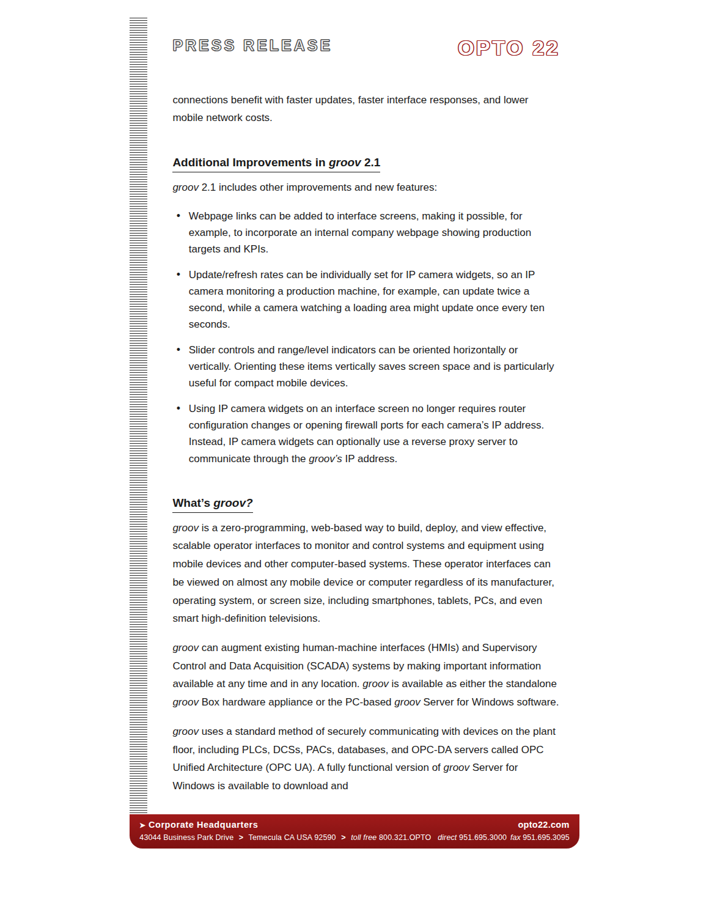PRESS RELEASE
OPTO 22
connections benefit with faster updates, faster interface responses, and lower mobile network costs.
Additional Improvements in groov 2.1
groov 2.1 includes other improvements and new features:
Webpage links can be added to interface screens, making it possible, for example, to incorporate an internal company webpage showing production targets and KPIs.
Update/refresh rates can be individually set for IP camera widgets, so an IP camera monitoring a production machine, for example, can update twice a second, while a camera watching a loading area might update once every ten seconds.
Slider controls and range/level indicators can be oriented horizontally or vertically. Orienting these items vertically saves screen space and is particularly useful for compact mobile devices.
Using IP camera widgets on an interface screen no longer requires router configuration changes or opening firewall ports for each camera’s IP address. Instead, IP camera widgets can optionally use a reverse proxy server to communicate through the groov’s IP address.
What’s groov?
groov is a zero-programming, web-based way to build, deploy, and view effective, scalable operator interfaces to monitor and control systems and equipment using mobile devices and other computer-based systems. These operator interfaces can be viewed on almost any mobile device or computer regardless of its manufacturer, operating system, or screen size, including smartphones, tablets, PCs, and even smart high-definition televisions.
groov can augment existing human-machine interfaces (HMIs) and Supervisory Control and Data Acquisition (SCADA) systems by making important information available at any time and in any location. groov is available as either the standalone groov Box hardware appliance or the PC-based groov Server for Windows software.
groov uses a standard method of securely communicating with devices on the plant floor, including PLCs, DCSs, PACs, databases, and OPC-DA servers called OPC Unified Architecture (OPC UA). A fully functional version of groov Server for Windows is available to download and
➤Corporate Headquarters
opto22.com
43044 Business Park Drive > Temecula CA USA 92590 > toll free 800.321.OPTO direct 951.695.3000
fax 951.695.3095